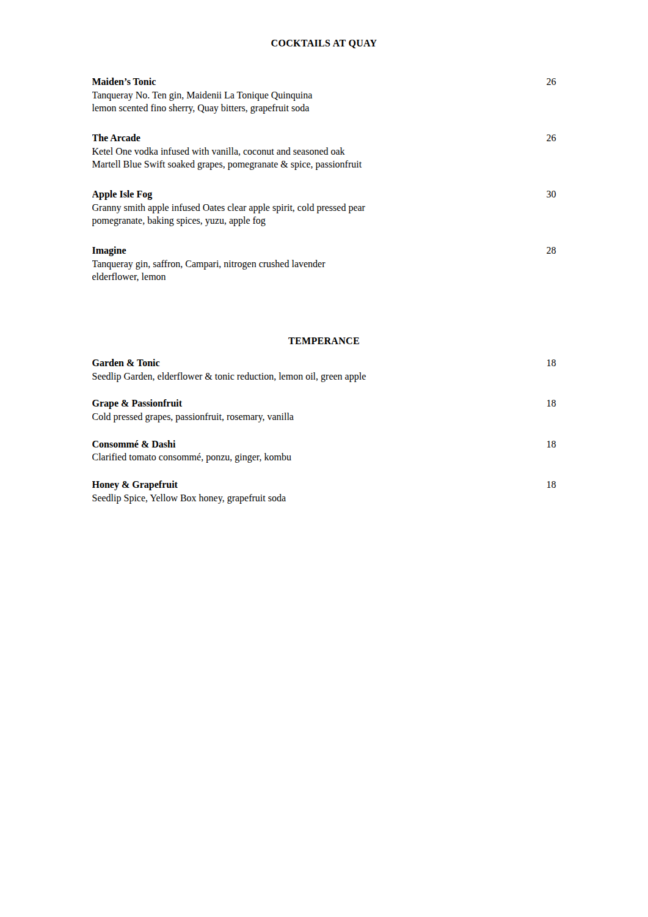COCKTAILS AT QUAY
26
Maiden’s Tonic
Tanqueray No. Ten gin, Maidenii La Tonique Quinquina
lemon scented fino sherry, Quay bitters, grapefruit soda
26
The Arcade
Ketel One vodka infused with vanilla, coconut and seasoned oak
Martell Blue Swift soaked grapes, pomegranate & spice, passionfruit
30
Apple Isle Fog
Granny smith apple infused Oates clear apple spirit, cold pressed pear
pomegranate, baking spices, yuzu, apple fog
28
Imagine
Tanqueray gin, saffron, Campari, nitrogen crushed lavender
elderflower, lemon
TEMPERANCE
18
Garden & Tonic
Seedlip Garden, elderflower & tonic reduction, lemon oil, green apple
18
Grape & Passionfruit
Cold pressed grapes, passionfruit, rosemary, vanilla
18
Consommé & Dashi
Clarified tomato consommé, ponzu, ginger, kombu
18
Honey & Grapefruit
Seedlip Spice, Yellow Box honey, grapefruit soda